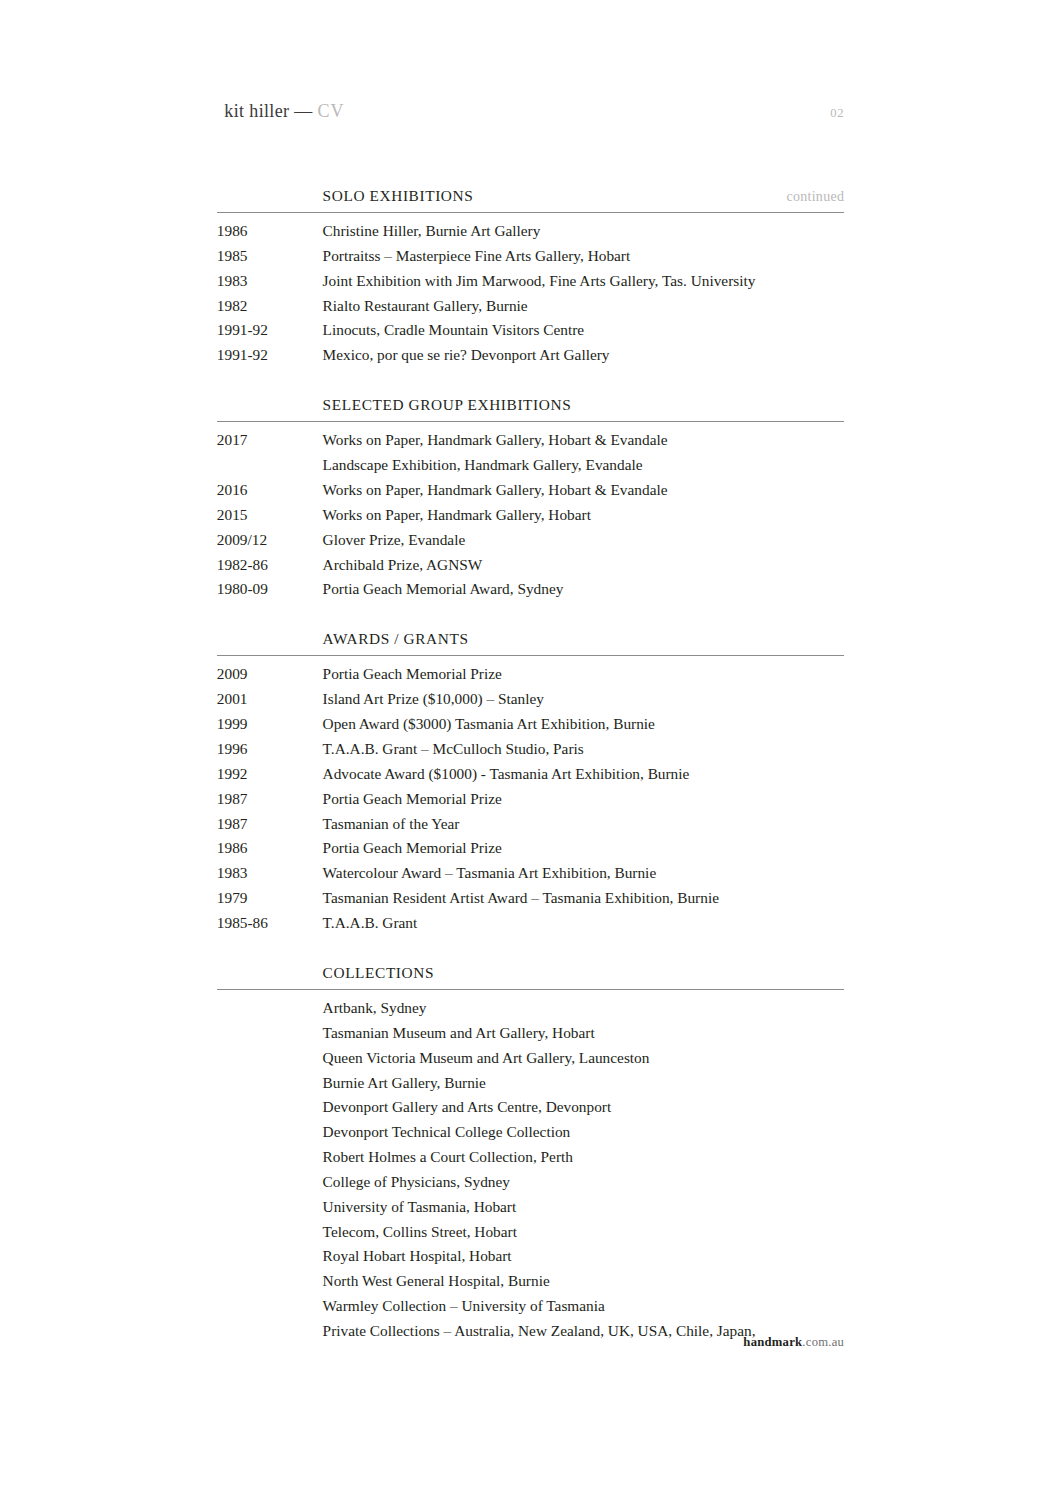kit hiller — CV
02
SOLO EXHIBITIONS
continued
| 1986 | Christine Hiller, Burnie Art Gallery |
| 1985 | Portraitss – Masterpiece Fine Arts Gallery, Hobart |
| 1983 | Joint Exhibition with Jim Marwood, Fine Arts Gallery, Tas. University |
| 1982 | Rialto Restaurant Gallery, Burnie |
| 1991-92 | Linocuts, Cradle Mountain Visitors Centre |
| 1991-92 | Mexico, por que se rie? Devonport Art Gallery |
SELECTED GROUP EXHIBITIONS
| 2017 | Works on Paper, Handmark Gallery, Hobart & Evandale |
| | Landscape Exhibition, Handmark Gallery, Evandale |
| 2016 | Works on Paper, Handmark Gallery, Hobart & Evandale |
| 2015 | Works on Paper, Handmark Gallery, Hobart |
| 2009/12 | Glover Prize, Evandale |
| 1982-86 | Archibald Prize, AGNSW |
| 1980-09 | Portia Geach Memorial Award, Sydney |
AWARDS / GRANTS
| 2009 | Portia Geach Memorial Prize |
| 2001 | Island Art Prize ($10,000) – Stanley |
| 1999 | Open Award ($3000) Tasmania Art Exhibition, Burnie |
| 1996 | T.A.A.B. Grant – McCulloch Studio, Paris |
| 1992 | Advocate Award ($1000) - Tasmania Art Exhibition, Burnie |
| 1987 | Portia Geach Memorial Prize |
| 1987 | Tasmanian of the Year |
| 1986 | Portia Geach Memorial Prize |
| 1983 | Watercolour Award – Tasmania Art Exhibition, Burnie |
| 1979 | Tasmanian Resident Artist Award – Tasmania Exhibition, Burnie |
| 1985-86 | T.A.A.B. Grant |
COLLECTIONS
Artbank, Sydney
Tasmanian Museum and Art Gallery, Hobart
Queen Victoria Museum and Art Gallery, Launceston
Burnie Art Gallery, Burnie
Devonport Gallery and Arts Centre, Devonport
Devonport Technical College Collection
Robert Holmes a Court Collection, Perth
College of Physicians, Sydney
University of Tasmania, Hobart
Telecom, Collins Street, Hobart
Royal Hobart Hospital, Hobart
North West General Hospital, Burnie
Warmley Collection – University of Tasmania
Private Collections – Australia, New Zealand, UK, USA, Chile, Japan,
handmark.com.au